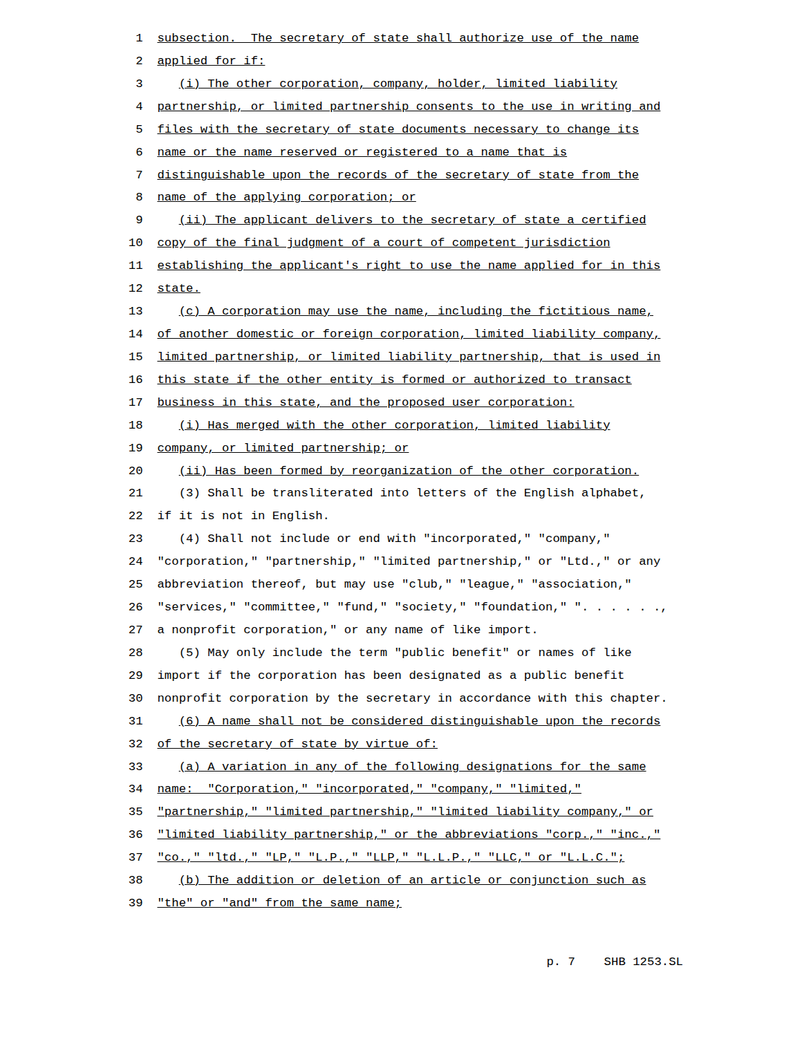subsection. The secretary of state shall authorize use of the name
applied for if:
(i) The other corporation, company, holder, limited liability
partnership, or limited partnership consents to the use in writing and
files with the secretary of state documents necessary to change its
name or the name reserved or registered to a name that is
distinguishable upon the records of the secretary of state from the
name of the applying corporation; or
(ii) The applicant delivers to the secretary of state a certified
copy of the final judgment of a court of competent jurisdiction
establishing the applicant's right to use the name applied for in this
state.
(c) A corporation may use the name, including the fictitious name,
of another domestic or foreign corporation, limited liability company,
limited partnership, or limited liability partnership, that is used in
this state if the other entity is formed or authorized to transact
business in this state, and the proposed user corporation:
(i) Has merged with the other corporation, limited liability
company, or limited partnership; or
(ii) Has been formed by reorganization of the other corporation.
(3) Shall be transliterated into letters of the English alphabet,
if it is not in English.
(4) Shall not include or end with "incorporated," "company,"
"corporation," "partnership," "limited partnership," or "Ltd.," or any
abbreviation thereof, but may use "club," "league," "association,"
"services," "committee," "fund," "society," "foundation," ". . . . . .,
a nonprofit corporation," or any name of like import.
(5) May only include the term "public benefit" or names of like
import if the corporation has been designated as a public benefit
nonprofit corporation by the secretary in accordance with this chapter.
(6) A name shall not be considered distinguishable upon the records
of the secretary of state by virtue of:
(a) A variation in any of the following designations for the same
name: "Corporation," "incorporated," "company," "limited,"
"partnership," "limited partnership," "limited liability company," or
"limited liability partnership," or the abbreviations "corp.," "inc.,"
"co.," "ltd.," "LP," "L.P.," "LLP," "L.L.P.," "LLC," or "L.L.C.";
(b) The addition or deletion of an article or conjunction such as
"the" or "and" from the same name;
p. 7 SHB 1253.SL